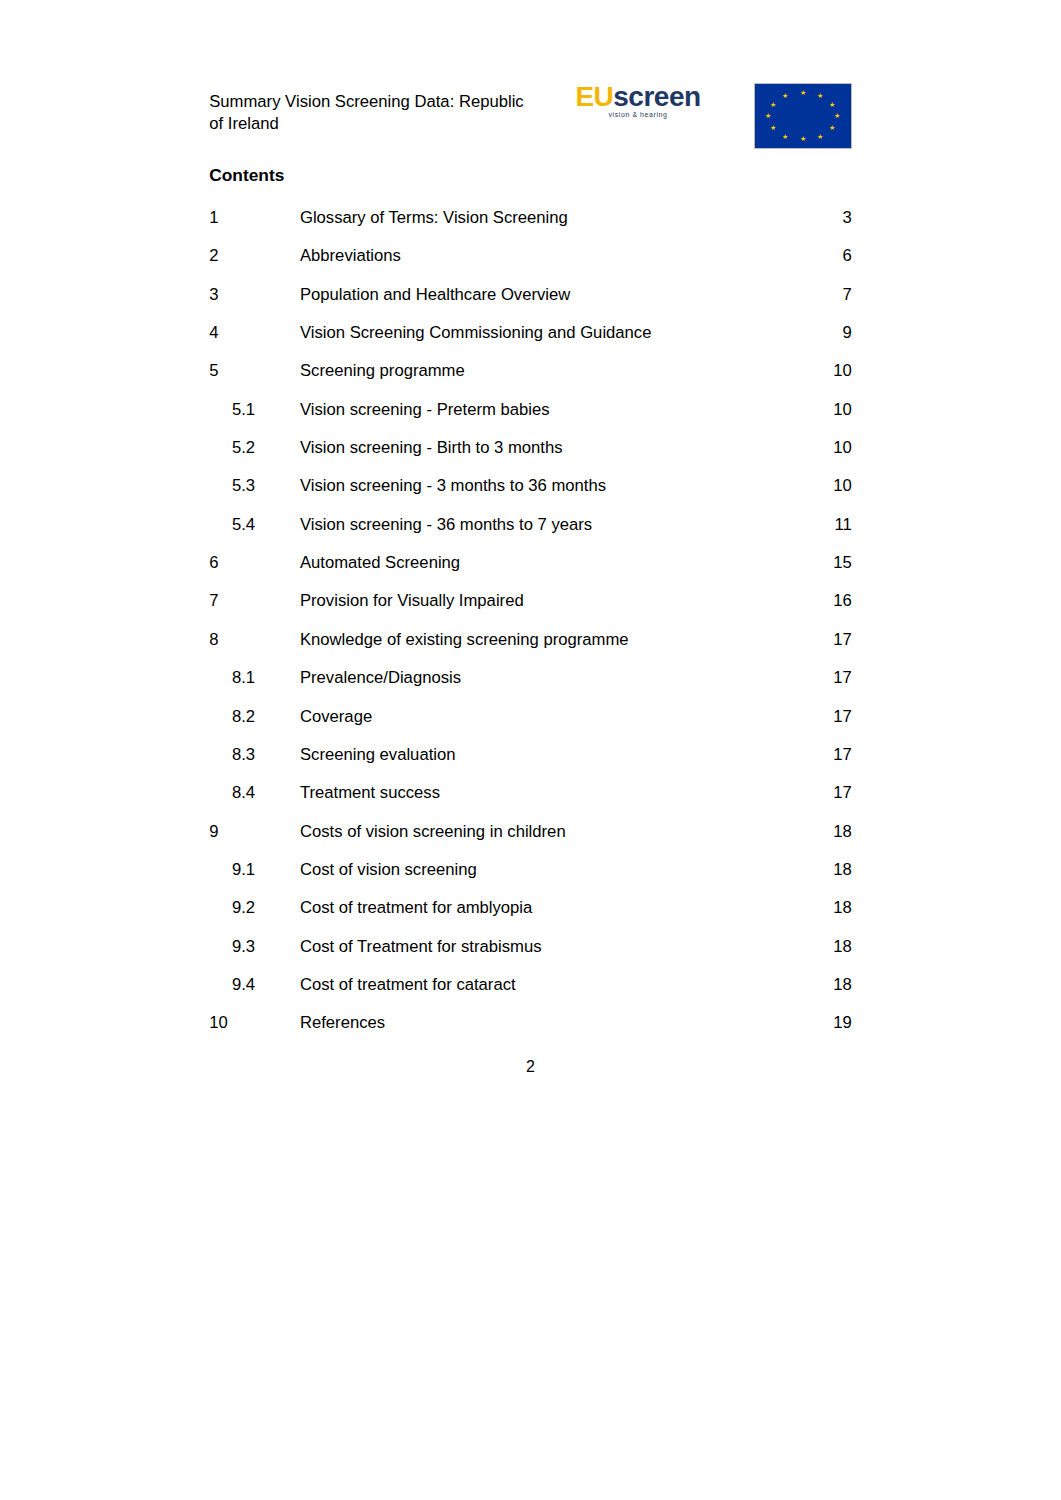Summary Vision Screening Data: Republic of Ireland
EU screen
vision & hearing
★ ★ ★ ★ ★ ★ ★ ★ ★ ★ ★ ★
Contents
| 1 | Glossary of Terms: Vision Screening | 3 |
| 2 | Abbreviations | 6 |
| 3 | Population and Healthcare Overview | 7 |
| 4 | Vision Screening Commissioning and Guidance | 9 |
| 5 | Screening programme | 10 |
| 5.1 | Vision screening - Preterm babies | 10 |
| 5.2 | Vision screening - Birth to 3 months | 10 |
| 5.3 | Vision screening - 3 months to 36 months | 10 |
| 5.4 | Vision screening - 36 months to 7 years | 11 |
| 6 | Automated Screening | 15 |
| 7 | Provision for Visually Impaired | 16 |
| 8 | Knowledge of existing screening programme | 17 |
| 8.1 | Prevalence/Diagnosis | 17 |
| 8.2 | Coverage | 17 |
| 8.3 | Screening evaluation | 17 |
| 8.4 | Treatment success | 17 |
| 9 | Costs of vision screening in children | 18 |
| 9.1 | Cost of vision screening | 18 |
| 9.2 | Cost of treatment for amblyopia | 18 |
| 9.3 | Cost of Treatment for strabismus | 18 |
| 9.4 | Cost of treatment for cataract | 18 |
| 10 | References | 19 |
2